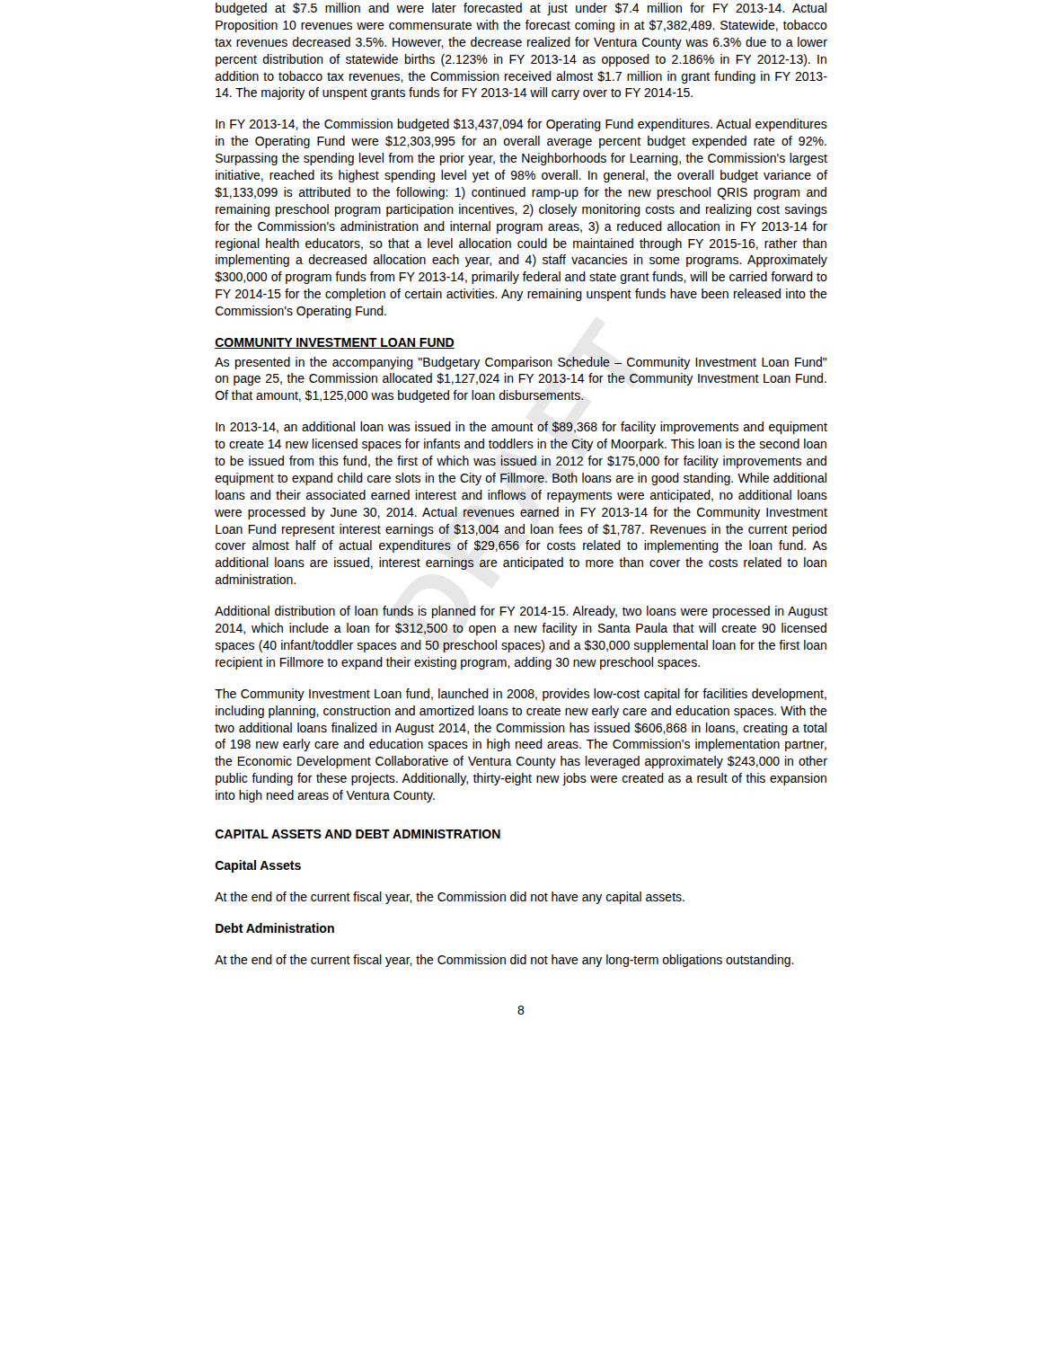DRAFT
budgeted at $7.5 million and were later forecasted at just under $7.4 million for FY 2013-14. Actual Proposition 10 revenues were commensurate with the forecast coming in at $7,382,489. Statewide, tobacco tax revenues decreased 3.5%. However, the decrease realized for Ventura County was 6.3% due to a lower percent distribution of statewide births (2.123% in FY 2013-14 as opposed to 2.186% in FY 2012-13). In addition to tobacco tax revenues, the Commission received almost $1.7 million in grant funding in FY 2013-14. The majority of unspent grants funds for FY 2013-14 will carry over to FY 2014-15.
In FY 2013-14, the Commission budgeted $13,437,094 for Operating Fund expenditures. Actual expenditures in the Operating Fund were $12,303,995 for an overall average percent budget expended rate of 92%. Surpassing the spending level from the prior year, the Neighborhoods for Learning, the Commission's largest initiative, reached its highest spending level yet of 98% overall. In general, the overall budget variance of $1,133,099 is attributed to the following: 1) continued ramp-up for the new preschool QRIS program and remaining preschool program participation incentives, 2) closely monitoring costs and realizing cost savings for the Commission's administration and internal program areas, 3) a reduced allocation in FY 2013-14 for regional health educators, so that a level allocation could be maintained through FY 2015-16, rather than implementing a decreased allocation each year, and 4) staff vacancies in some programs. Approximately $300,000 of program funds from FY 2013-14, primarily federal and state grant funds, will be carried forward to FY 2014-15 for the completion of certain activities. Any remaining unspent funds have been released into the Commission's Operating Fund.
Community Investment Loan Fund
As presented in the accompanying "Budgetary Comparison Schedule – Community Investment Loan Fund" on page 25, the Commission allocated $1,127,024 in FY 2013-14 for the Community Investment Loan Fund. Of that amount, $1,125,000 was budgeted for loan disbursements.
In 2013-14, an additional loan was issued in the amount of $89,368 for facility improvements and equipment to create 14 new licensed spaces for infants and toddlers in the City of Moorpark. This loan is the second loan to be issued from this fund, the first of which was issued in 2012 for $175,000 for facility improvements and equipment to expand child care slots in the City of Fillmore. Both loans are in good standing. While additional loans and their associated earned interest and inflows of repayments were anticipated, no additional loans were processed by June 30, 2014. Actual revenues earned in FY 2013-14 for the Community Investment Loan Fund represent interest earnings of $13,004 and loan fees of $1,787. Revenues in the current period cover almost half of actual expenditures of $29,656 for costs related to implementing the loan fund. As additional loans are issued, interest earnings are anticipated to more than cover the costs related to loan administration.
Additional distribution of loan funds is planned for FY 2014-15. Already, two loans were processed in August 2014, which include a loan for $312,500 to open a new facility in Santa Paula that will create 90 licensed spaces (40 infant/toddler spaces and 50 preschool spaces) and a $30,000 supplemental loan for the first loan recipient in Fillmore to expand their existing program, adding 30 new preschool spaces.
The Community Investment Loan fund, launched in 2008, provides low-cost capital for facilities development, including planning, construction and amortized loans to create new early care and education spaces. With the two additional loans finalized in August 2014, the Commission has issued $606,868 in loans, creating a total of 198 new early care and education spaces in high need areas. The Commission's implementation partner, the Economic Development Collaborative of Ventura County has leveraged approximately $243,000 in other public funding for these projects. Additionally, thirty-eight new jobs were created as a result of this expansion into high need areas of Ventura County.
Capital Assets and Debt Administration
Capital Assets
At the end of the current fiscal year, the Commission did not have any capital assets.
Debt Administration
At the end of the current fiscal year, the Commission did not have any long-term obligations outstanding.
8